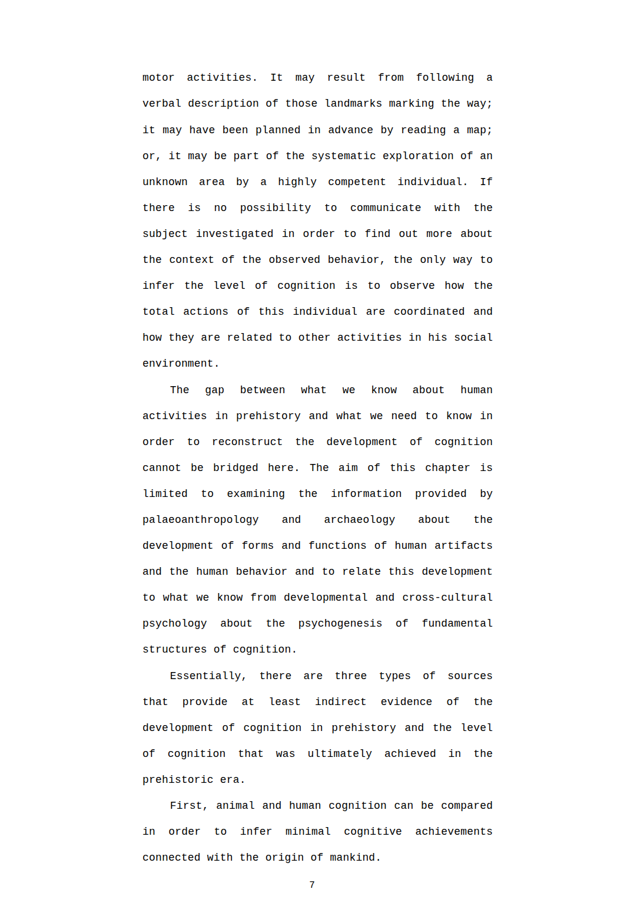motor activities. It may result from following a verbal description of those landmarks marking the way; it may have been planned in advance by reading a map; or, it may be part of the systematic exploration of an unknown area by a highly competent individual. If there is no possibility to communicate with the subject investigated in order to find out more about the context of the observed behavior, the only way to infer the level of cognition is to observe how the total actions of this individual are coordinated and how they are related to other activities in his social environment.
The gap between what we know about human activities in prehistory and what we need to know in order to reconstruct the development of cognition cannot be bridged here. The aim of this chapter is limited to examining the information provided by palaeoanthropology and archaeology about the development of forms and functions of human artifacts and the human behavior and to relate this development to what we know from developmental and cross-cultural psychology about the psychogenesis of fundamental structures of cognition.
Essentially, there are three types of sources that provide at least indirect evidence of the development of cognition in prehistory and the level of cognition that was ultimately achieved in the prehistoric era.
First, animal and human cognition can be compared in order to infer minimal cognitive achievements connected with the origin of mankind.
7